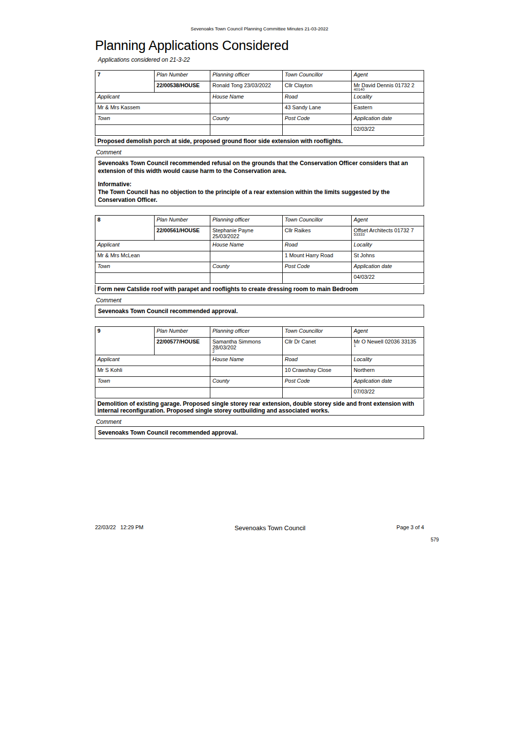Sevenoaks Town Council Planning Committee Minutes 21-03-2022
Planning Applications Considered
Applications considered on 21-3-22
| 7 | Plan Number | Planning officer | Town Councillor | Agent |
| 22/00538/HOUSE | Ronald Tong 23/03/2022 | Cllr Clayton | Mr David Dennis 01732 2 40140 |
| Applicant | House Name | Road | Locality |
| Mr & Mrs Kassem | | 43 Sandy Lane | Eastern |
| Town | County | Post Code | Application date |
| | | | 02/03/22 |
Proposed demolish porch at side, proposed ground floor side extension with rooflights.
Comment
Sevenoaks Town Council recommended refusal on the grounds that the Conservation Officer considers that an extension of this width would cause harm to the Conservation area.
Informative:
The Town Council has no objection to the principle of a rear extension within the limits suggested by the Conservation Officer.
| 8 | Plan Number | Planning officer | Town Councillor | Agent |
| 22/00561/HOUSE | Stephanie Payne 25/03/2022 | Cllr Raikes | Offset Architects 01732 7 53333 |
| Applicant | House Name | Road | Locality |
| Mr & Mrs McLean | | 1 Mount Harry Road | St Johns |
| Town | County | Post Code | Application date |
| | | | 04/03/22 |
Form new Catslide roof with parapet and rooflights to create dressing room to main Bedroom
Comment
Sevenoaks Town Council recommended approval.
| 9 | Plan Number | Planning officer | Town Councillor | Agent |
| 22/00577/HOUSE | Samantha Simmons 28/03/202 2 | Cllr Dr Canet | Mr O Newell 02036 33135 1 |
| Applicant | House Name | Road | Locality |
| Mr S Kohli | | 10 Crawshay Close | Northern |
| Town | County | Post Code | Application date |
| | | | 07/03/22 |
Demolition of existing garage. Proposed single storey rear extension, double storey side and front extension with internal reconfiguration. Proposed single storey outbuilding and associated works.
Comment
Sevenoaks Town Council recommended approval.
22/03/22 12:29 PM Page 3 of 4
Sevenoaks Town Council
579